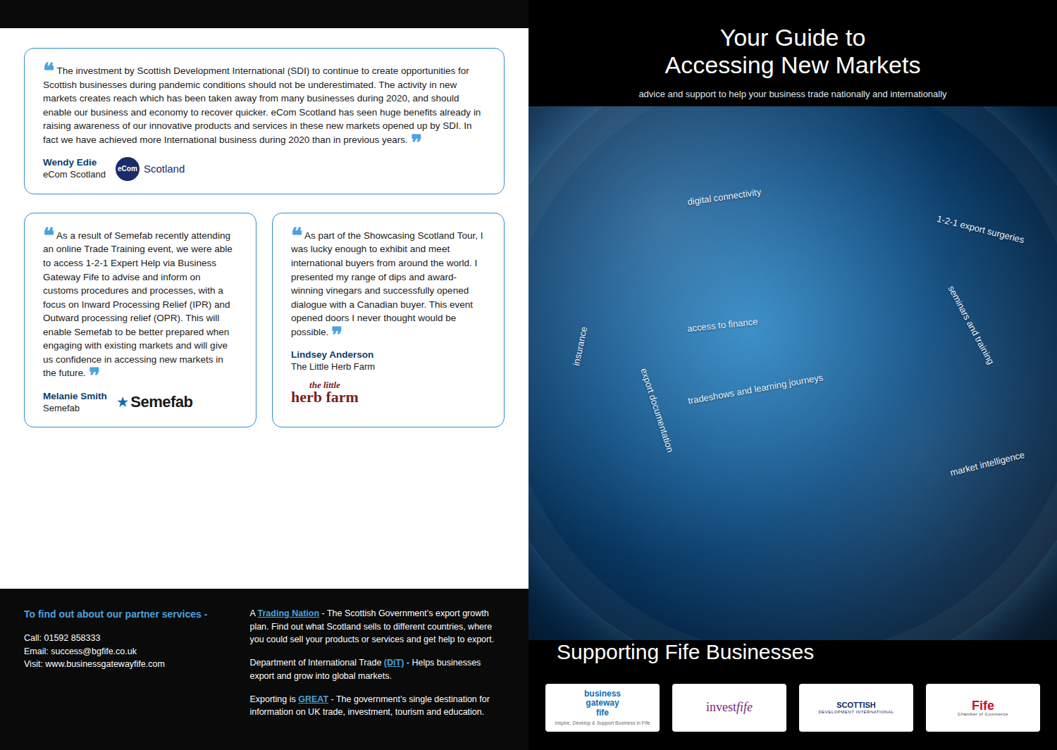❝ The investment by Scottish Development International (SDI) to continue to create opportunities for Scottish businesses during pandemic conditions should not be underestimated. The activity in new markets creates reach which has been taken away from many businesses during 2020, and should enable our business and economy to recover quicker. eCom Scotland has seen huge benefits already in raising awareness of our innovative products and services in these new markets opened up by SDI. In fact we have achieved more International business during 2020 than in previous years. ❞
Wendy Edie eCom Scotland
eCom Scotland
❝ As a result of Semefab recently attending an online Trade Training event, we were able to access 1-2-1 Expert Help via Business Gateway Fife to advise and inform on customs procedures and processes, with a focus on Inward Processing Relief (IPR) and Outward processing relief (OPR). This will enable Semefab to be better prepared when engaging with existing markets and will give us confidence in accessing new markets in the future. ❞
Melanie Smith Semefab
★Semefab
❝ As part of the Showcasing Scotland Tour, I was lucky enough to exhibit and meet international buyers from around the world. I presented my range of dips and award-winning vinegars and successfully opened dialogue with a Canadian buyer. This event opened doors I never thought would be possible. ❞
Lindsey Anderson The Little Herb Farm
the little herb farm
To find out about our partner services -
Call: 01592 858333
Email: success@bgfife.co.uk
Visit: www.businessgatewayfife.com
A Trading Nation - The Scottish Government’s export growth plan. Find out what Scotland sells to different countries, where you could sell your products or services and get help to export.
Department of International Trade (DiT) - Helps businesses export and grow into global markets.
Exporting is GREAT - The government’s single destination for information on UK trade, investment, tourism and education.
Your Guide to
Accessing New Markets
advice and support to help your business trade nationally and internationally
digital connectivity 1-2-1 export surgeries insurance access to finance seminars and training export documentation tradeshows and learning journeys market intelligence
Supporting Fife Businesses
business
gateway
fife Inspire, Develop & Support Business in Fife
investfife
SCOTTISH DEVELOPMENT INTERNATIONAL
Fife Chamber of Commerce